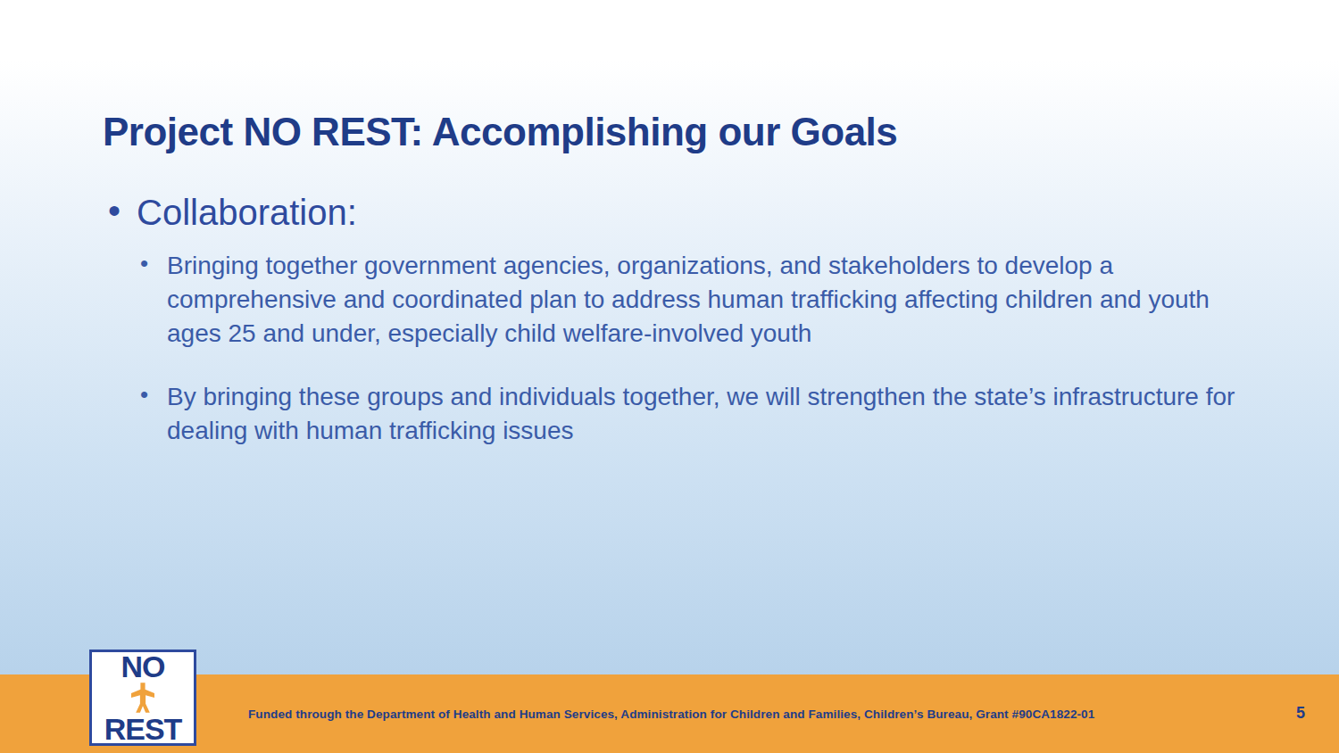Project NO REST: Accomplishing our Goals
Collaboration:
Bringing together government agencies, organizations, and stakeholders to develop a comprehensive and coordinated plan to address human trafficking affecting children and youth ages 25 and under, especially child welfare-involved youth
By bringing these groups and individuals together, we will strengthen the state’s infrastructure for dealing with human trafficking issues
NO
REST
Funded through the Department of Health and Human Services, Administration for Children and Families, Children’s Bureau, Grant #90CA1822-01
5